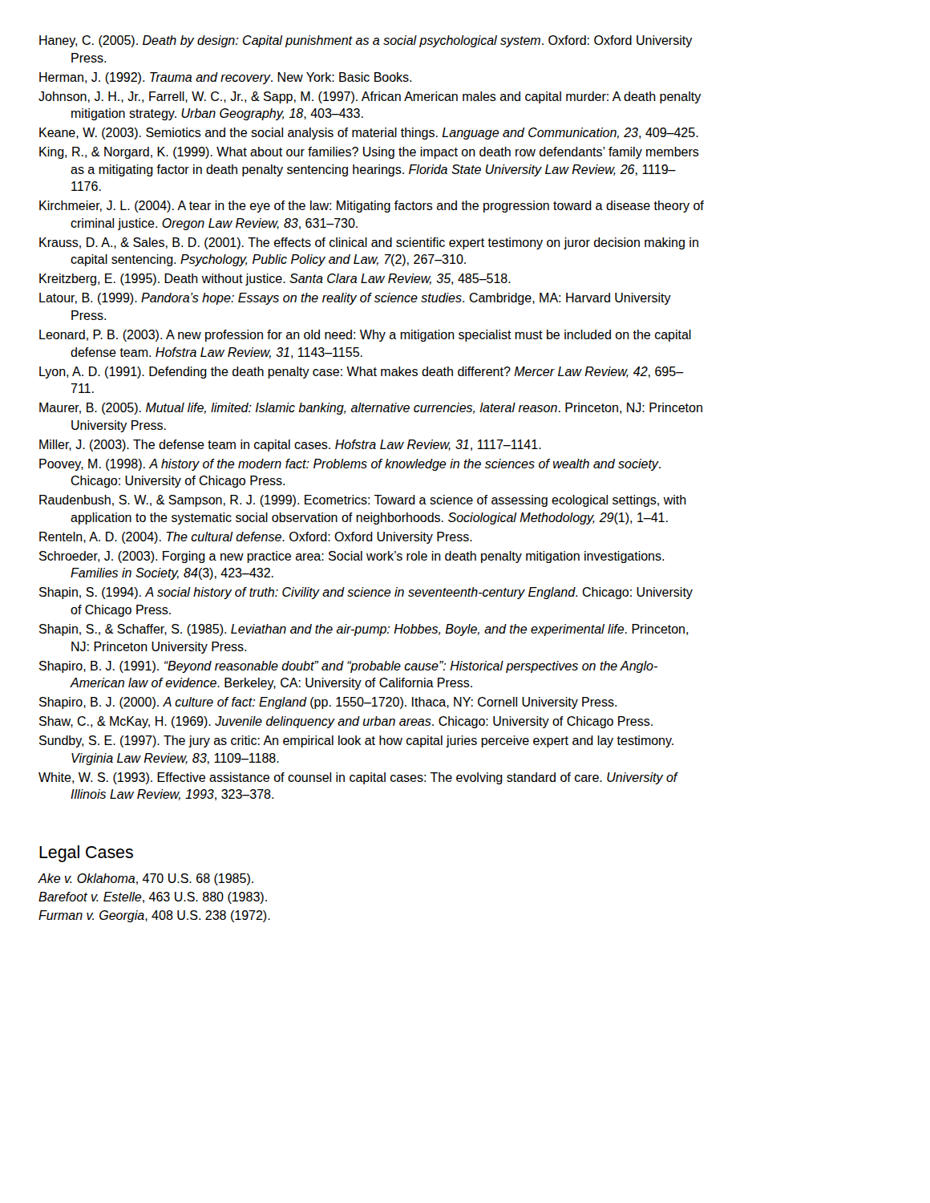Haney, C. (2005). Death by design: Capital punishment as a social psychological system. Oxford: Oxford University Press.
Herman, J. (1992). Trauma and recovery. New York: Basic Books.
Johnson, J. H., Jr., Farrell, W. C., Jr., & Sapp, M. (1997). African American males and capital murder: A death penalty mitigation strategy. Urban Geography, 18, 403–433.
Keane, W. (2003). Semiotics and the social analysis of material things. Language and Communication, 23, 409–425.
King, R., & Norgard, K. (1999). What about our families? Using the impact on death row defendants’ family members as a mitigating factor in death penalty sentencing hearings. Florida State University Law Review, 26, 1119–1176.
Kirchmeier, J. L. (2004). A tear in the eye of the law: Mitigating factors and the progression toward a disease theory of criminal justice. Oregon Law Review, 83, 631–730.
Krauss, D. A., & Sales, B. D. (2001). The effects of clinical and scientific expert testimony on juror decision making in capital sentencing. Psychology, Public Policy and Law, 7(2), 267–310.
Kreitzberg, E. (1995). Death without justice. Santa Clara Law Review, 35, 485–518.
Latour, B. (1999). Pandora’s hope: Essays on the reality of science studies. Cambridge, MA: Harvard University Press.
Leonard, P. B. (2003). A new profession for an old need: Why a mitigation specialist must be included on the capital defense team. Hofstra Law Review, 31, 1143–1155.
Lyon, A. D. (1991). Defending the death penalty case: What makes death different? Mercer Law Review, 42, 695–711.
Maurer, B. (2005). Mutual life, limited: Islamic banking, alternative currencies, lateral reason. Princeton, NJ: Princeton University Press.
Miller, J. (2003). The defense team in capital cases. Hofstra Law Review, 31, 1117–1141.
Poovey, M. (1998). A history of the modern fact: Problems of knowledge in the sciences of wealth and society. Chicago: University of Chicago Press.
Raudenbush, S. W., & Sampson, R. J. (1999). Ecometrics: Toward a science of assessing ecological settings, with application to the systematic social observation of neighborhoods. Sociological Methodology, 29(1), 1–41.
Renteln, A. D. (2004). The cultural defense. Oxford: Oxford University Press.
Schroeder, J. (2003). Forging a new practice area: Social work’s role in death penalty mitigation investigations. Families in Society, 84(3), 423–432.
Shapin, S. (1994). A social history of truth: Civility and science in seventeenth-century England. Chicago: University of Chicago Press.
Shapin, S., & Schaffer, S. (1985). Leviathan and the air-pump: Hobbes, Boyle, and the experimental life. Princeton, NJ: Princeton University Press.
Shapiro, B. J. (1991). “Beyond reasonable doubt” and “probable cause”: Historical perspectives on the Anglo-American law of evidence. Berkeley, CA: University of California Press.
Shapiro, B. J. (2000). A culture of fact: England (pp. 1550–1720). Ithaca, NY: Cornell University Press.
Shaw, C., & McKay, H. (1969). Juvenile delinquency and urban areas. Chicago: University of Chicago Press.
Sundby, S. E. (1997). The jury as critic: An empirical look at how capital juries perceive expert and lay testimony. Virginia Law Review, 83, 1109–1188.
White, W. S. (1993). Effective assistance of counsel in capital cases: The evolving standard of care. University of Illinois Law Review, 1993, 323–378.
Legal Cases
Ake v. Oklahoma, 470 U.S. 68 (1985).
Barefoot v. Estelle, 463 U.S. 880 (1983).
Furman v. Georgia, 408 U.S. 238 (1972).